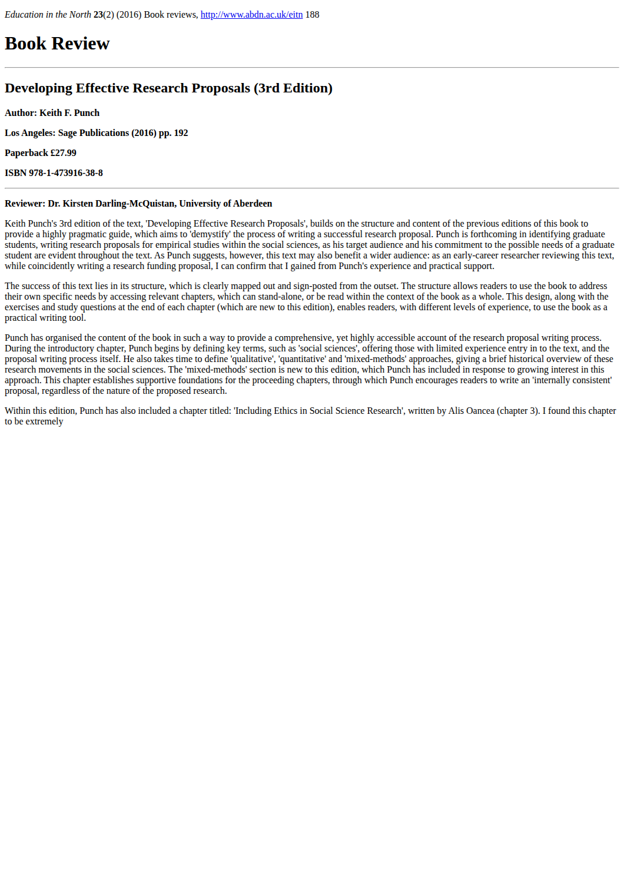Education in the North 23(2) (2016) Book reviews, http://www.abdn.ac.uk/eitn 188
Book Review
Developing Effective Research Proposals (3rd Edition)
Author: Keith F. Punch
Los Angeles: Sage Publications (2016) pp. 192
Paperback £27.99
ISBN 978-1-473916-38-8
Reviewer: Dr. Kirsten Darling-McQuistan, University of Aberdeen
Keith Punch's 3rd edition of the text, 'Developing Effective Research Proposals', builds on the structure and content of the previous editions of this book to provide a highly pragmatic guide, which aims to 'demystify' the process of writing a successful research proposal. Punch is forthcoming in identifying graduate students, writing research proposals for empirical studies within the social sciences, as his target audience and his commitment to the possible needs of a graduate student are evident throughout the text. As Punch suggests, however, this text may also benefit a wider audience: as an early-career researcher reviewing this text, while coincidently writing a research funding proposal, I can confirm that I gained from Punch's experience and practical support.
The success of this text lies in its structure, which is clearly mapped out and sign-posted from the outset. The structure allows readers to use the book to address their own specific needs by accessing relevant chapters, which can stand-alone, or be read within the context of the book as a whole. This design, along with the exercises and study questions at the end of each chapter (which are new to this edition), enables readers, with different levels of experience, to use the book as a practical writing tool.
Punch has organised the content of the book in such a way to provide a comprehensive, yet highly accessible account of the research proposal writing process. During the introductory chapter, Punch begins by defining key terms, such as 'social sciences', offering those with limited experience entry in to the text, and the proposal writing process itself. He also takes time to define 'qualitative', 'quantitative' and 'mixed-methods' approaches, giving a brief historical overview of these research movements in the social sciences. The 'mixed-methods' section is new to this edition, which Punch has included in response to growing interest in this approach. This chapter establishes supportive foundations for the proceeding chapters, through which Punch encourages readers to write an 'internally consistent' proposal, regardless of the nature of the proposed research.
Within this edition, Punch has also included a chapter titled: 'Including Ethics in Social Science Research', written by Alis Oancea (chapter 3). I found this chapter to be extremely